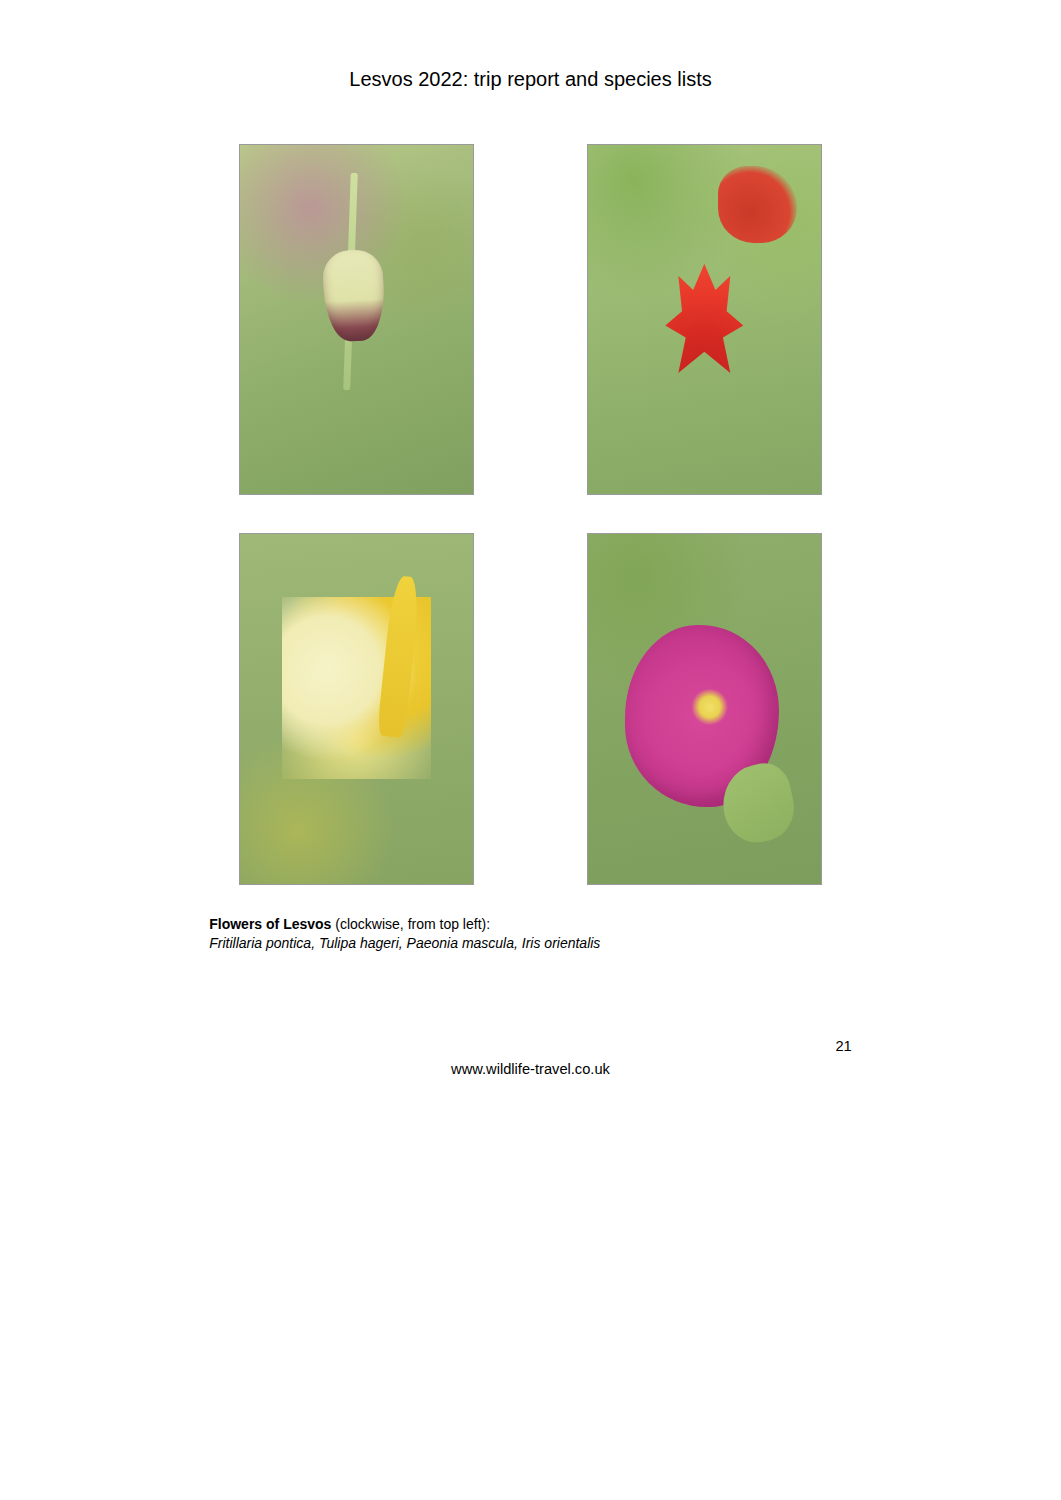Lesvos 2022: trip report and species lists
Flowers of Lesvos (clockwise, from top left):
Fritillaria pontica, Tulipa hageri, Paeonia mascula, Iris orientalis
21
www.wildlife-travel.co.uk